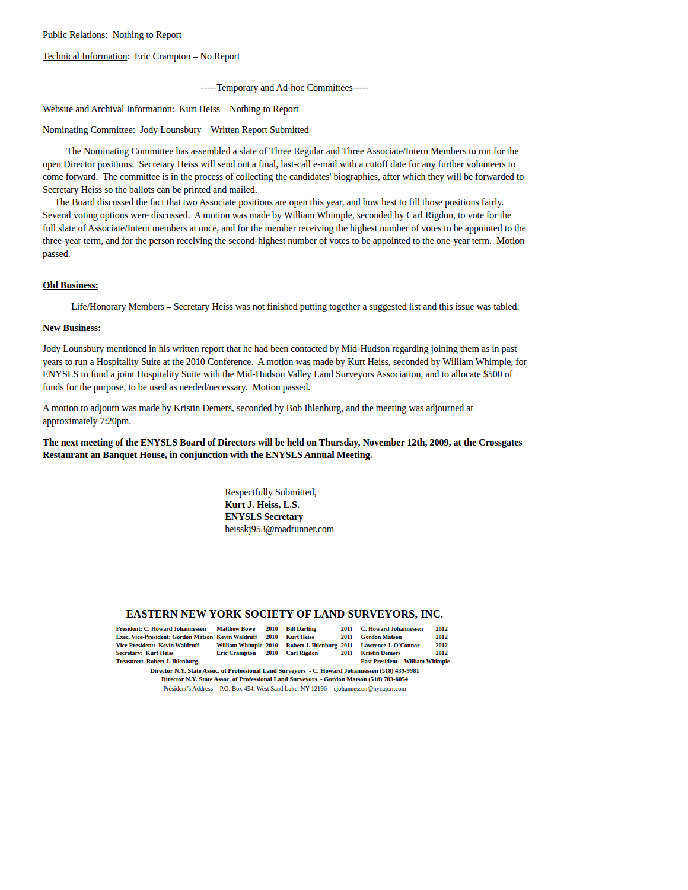Public Relations: Nothing to Report
Technical Information: Eric Crampton – No Report
-----Temporary and Ad-hoc Committees-----
Website and Archival Information: Kurt Heiss – Nothing to Report
Nominating Committee: Jody Lounsbury – Written Report Submitted
The Nominating Committee has assembled a slate of Three Regular and Three Associate/Intern Members to run for the open Director positions. Secretary Heiss will send out a final, last-call e-mail with a cutoff date for any further volunteers to come forward. The committee is in the process of collecting the candidates' biographies, after which they will be forwarded to Secretary Heiss so the ballots can be printed and mailed.
The Board discussed the fact that two Associate positions are open this year, and how best to fill those positions fairly. Several voting options were discussed. A motion was made by William Whimple, seconded by Carl Rigdon, to vote for the full slate of Associate/Intern members at once, and for the member receiving the highest number of votes to be appointed to the three-year term, and for the person receiving the second-highest number of votes to be appointed to the one-year term. Motion passed.
Old Business:
Life/Honorary Members – Secretary Heiss was not finished putting together a suggested list and this issue was tabled.
New Business:
Jody Lounsbury mentioned in his written report that he had been contacted by Mid-Hudson regarding joining them as in past years to run a Hospitality Suite at the 2010 Conference. A motion was made by Kurt Heiss, seconded by William Whimple, for ENYSLS to fund a joint Hospitality Suite with the Mid-Hudson Valley Land Surveyors Association, and to allocate $500 of funds for the purpose, to be used as needed/necessary. Motion passed.
A motion to adjourn was made by Kristin Demers, seconded by Bob Ihlenburg, and the meeting was adjourned at approximately 7:20pm.
The next meeting of the ENYSLS Board of Directors will be held on Thursday, November 12th, 2009, at the Crossgates Restaurant an Banquet House, in conjunction with the ENYSLS Annual Meeting.
Respectfully Submitted,
Kurt J. Heiss, L.S.
ENYSLS Secretary
heisskj953@roadrunner.com
EASTERN NEW YORK SOCIETY OF LAND SURVEYORS, INC.
| President: C. Howard Johannessen | Matthew Bowe | 2010 | Bill Darling | 2011 | C. Howard Johannessen | 2012 |
| Exec. Vice-President: Gordon Matson | Kevin Waldruff | 2010 | Kurt Heiss | 2011 | Gordon Matson | 2012 |
| Vice-President: Kevin Waldruff | William Whimple | 2010 | Robert J. Ihlenburg | 2011 | Lawrence J. O'Connor | 2012 |
| Secretary: Kurt Heiss | Eric Crampton | 2010 | Carl Rigdon | 2011 | Kristin Demers | 2012 |
| Treasurer: Robert J. Ihlenburg | | | | | Past President - William Whimple |
Director N.Y. State Assoc. of Professional Land Surveyors - C. Howard Johannessen (518) 439-9981
Director N.Y. State Assoc. of Professional Land Surveyors - Gordon Matson (518) 783-6054
President’s Address - P.O. Box 454, West Sand Lake, NY 12196 - cjohannessen@nycap.rr.com